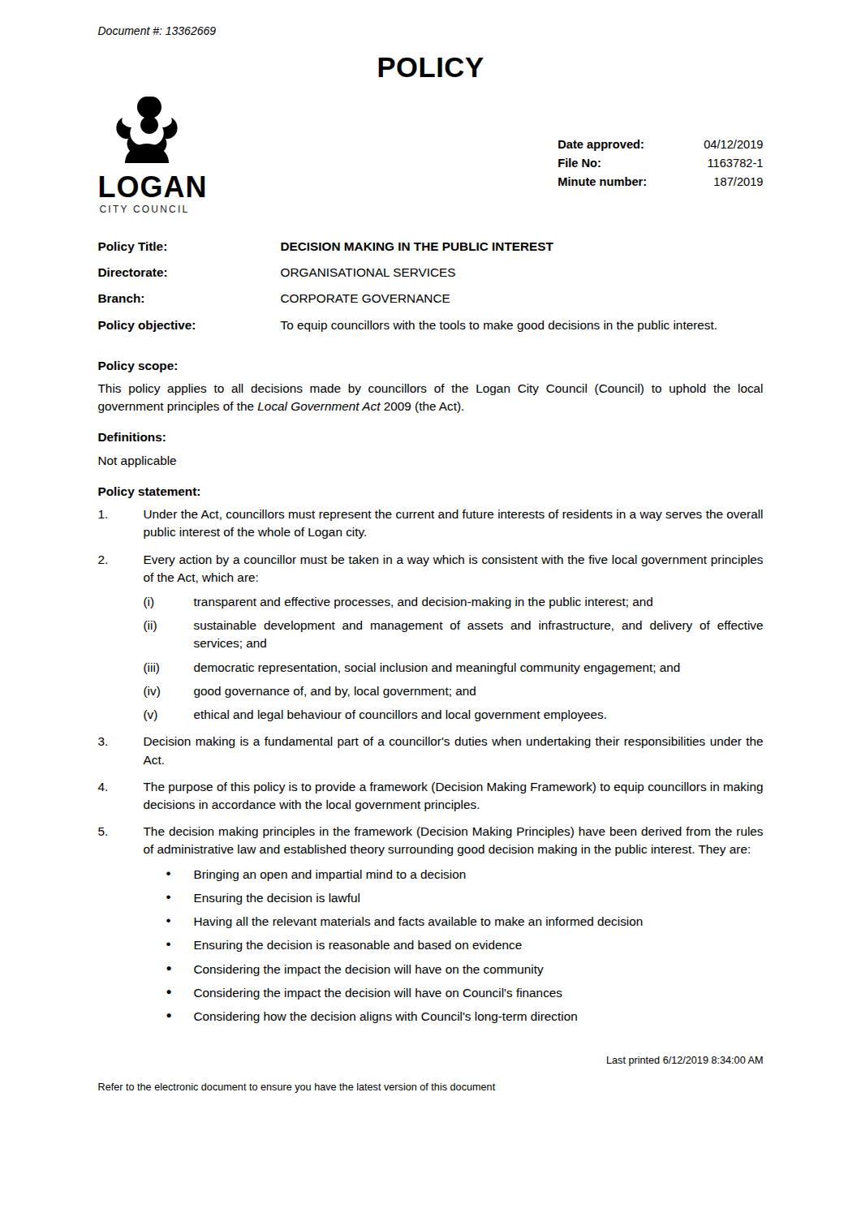Document #: 13362669
POLICY
LOGAN
CITY COUNCIL
| Date approved: | 04/12/2019 |
| File No: | 1163782-1 |
| Minute number: | 187/2019 |
| Policy Title: | DECISION MAKING IN THE PUBLIC INTEREST |
| Directorate: | Organisational Services |
| Branch: | Corporate Governance |
| Policy objective: | To equip councillors with the tools to make good decisions in the public interest. |
Policy scope:
This policy applies to all decisions made by councillors of the Logan City Council (Council) to uphold the local government principles of the Local Government Act 2009 (the Act).
Definitions:
Not applicable
Policy statement:
Under the Act, councillors must represent the current and future interests of residents in a way serves the overall public interest of the whole of Logan city.
Every action by a councillor must be taken in a way which is consistent with the five local government principles of the Act, which are:
transparent and effective processes, and decision-making in the public interest; and
sustainable development and management of assets and infrastructure, and delivery of effective services; and
democratic representation, social inclusion and meaningful community engagement; and
good governance of, and by, local government; and
ethical and legal behaviour of councillors and local government employees.
Decision making is a fundamental part of a councillor's duties when undertaking their responsibilities under the Act.
The purpose of this policy is to provide a framework (Decision Making Framework) to equip councillors in making decisions in accordance with the local government principles.
The decision making principles in the framework (Decision Making Principles) have been derived from the rules of administrative law and established theory surrounding good decision making in the public interest. They are:
Bringing an open and impartial mind to a decision
Ensuring the decision is lawful
Having all the relevant materials and facts available to make an informed decision
Ensuring the decision is reasonable and based on evidence
Considering the impact the decision will have on the community
Considering the impact the decision will have on Council's finances
Considering how the decision aligns with Council's long-term direction
Last printed 6/12/2019 8:34:00 AM
Refer to the electronic document to ensure you have the latest version of this document